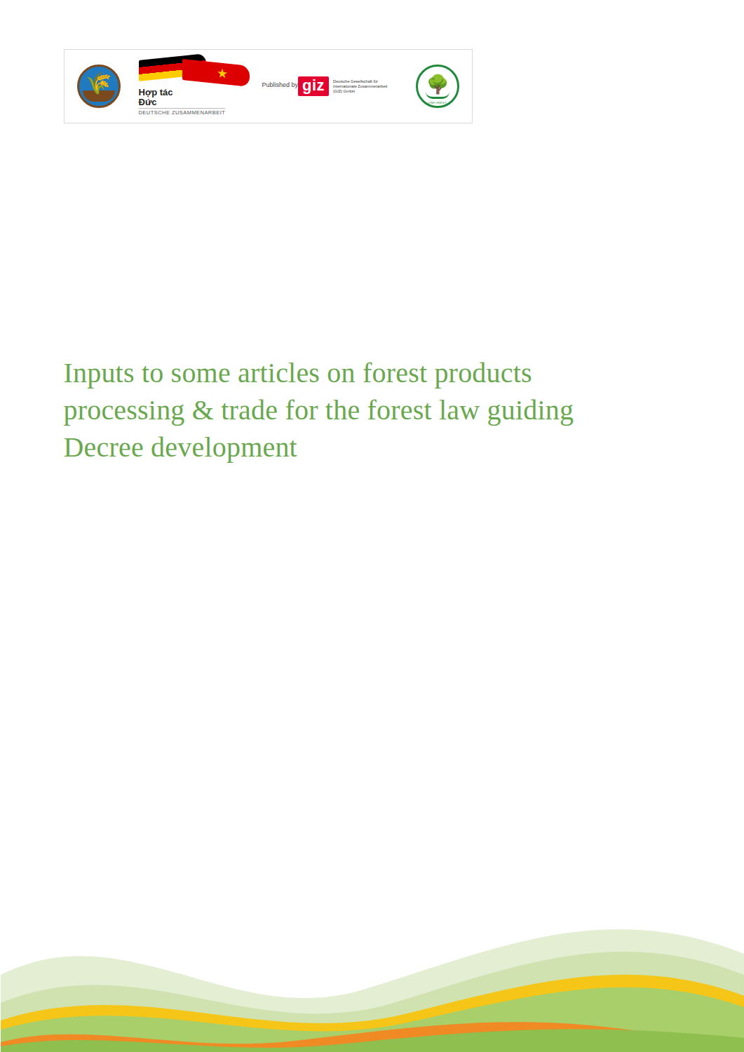🌾
★
Hợp tác
Đức
DEUTSCHE ZUSAMMENARBEIT
Published by
giz Deutsche Gesellschaft für Internationale Zusammenarbeit (GIZ) GmbH
🌳 VNFOREST
Inputs to some articles on forest products processing & trade for the forest law guiding Decree development